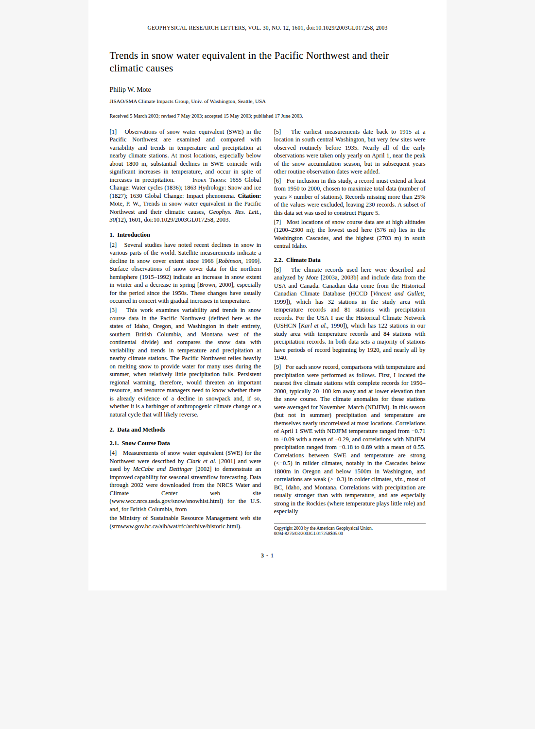GEOPHYSICAL RESEARCH LETTERS, VOL. 30, NO. 12, 1601, doi:10.1029/2003GL017258, 2003
Trends in snow water equivalent in the Pacific Northwest and their
climatic causes
Philip W. Mote
JISAO/SMA Climate Impacts Group, Univ. of Washington, Seattle, USA
Received 5 March 2003; revised 7 May 2003; accepted 15 May 2003; published 17 June 2003.
[1] Observations of snow water equivalent (SWE) in the Pacific Northwest are examined and compared with variability and trends in temperature and precipitation at nearby climate stations. At most locations, especially below about 1800 m, substantial declines in SWE coincide with significant increases in temperature, and occur in spite of increases in precipitation. Index Terms: 1655 Global Change: Water cycles (1836); 1863 Hydrology: Snow and ice (1827); 1630 Global Change: Impact phenomena. Citation: Mote, P. W., Trends in snow water equivalent in the Pacific Northwest and their climatic causes, Geophys. Res. Lett., 30(12), 1601, doi:10.1029/2003GL017258, 2003.
1. Introduction
[2] Several studies have noted recent declines in snow in various parts of the world. Satellite measurements indicate a decline in snow cover extent since 1966 [Robinson, 1999]. Surface observations of snow cover data for the northern hemisphere (1915–1992) indicate an increase in snow extent in winter and a decrease in spring [Brown, 2000], especially for the period since the 1950s. These changes have usually occurred in concert with gradual increases in temperature.
[3] This work examines variability and trends in snow course data in the Pacific Northwest (defined here as the states of Idaho, Oregon, and Washington in their entirety, southern British Columbia, and Montana west of the continental divide) and compares the snow data with variability and trends in temperature and precipitation at nearby climate stations. The Pacific Northwest relies heavily on melting snow to provide water for many uses during the summer, when relatively little precipitation falls. Persistent regional warming, therefore, would threaten an important resource, and resource managers need to know whether there is already evidence of a decline in snowpack and, if so, whether it is a harbinger of anthropogenic climate change or a natural cycle that will likely reverse.
2. Data and Methods
2.1. Snow Course Data
[4] Measurements of snow water equivalent (SWE) for the Northwest were described by Clark et al. [2001] and were used by McCabe and Dettinger [2002] to demonstrate an improved capability for seasonal streamflow forecasting. Data through 2002 were downloaded from the NRCS Water and Climate Center web site (www.wcc.nrcs.usda.gov/snow/snowhist.html) for the U.S. and, for British Columbia, from
the Ministry of Sustainable Resource Management web site (srmwww.gov.bc.ca/aib/wat/rfc/archive/historic.html).
[5] The earliest measurements date back to 1915 at a location in south central Washington, but very few sites were observed routinely before 1935. Nearly all of the early observations were taken only yearly on April 1, near the peak of the snow accumulation season, but in subsequent years other routine observation dates were added.
[6] For inclusion in this study, a record must extend at least from 1950 to 2000, chosen to maximize total data (number of years × number of stations). Records missing more than 25% of the values were excluded, leaving 230 records. A subset of this data set was used to construct Figure 5.
[7] Most locations of snow course data are at high altitudes (1200–2300 m); the lowest used here (576 m) lies in the Washington Cascades, and the highest (2703 m) in south central Idaho.
2.2. Climate Data
[8] The climate records used here were described and analyzed by Mote [2003a, 2003b] and include data from the USA and Canada. Canadian data come from the Historical Canadian Climate Database (HCCD [Vincent and Gullett, 1999]), which has 32 stations in the study area with temperature records and 81 stations with precipitation records. For the USA I use the Historical Climate Network (USHCN [Karl et al., 1990]), which has 122 stations in our study area with temperature records and 84 stations with precipitation records. In both data sets a majority of stations have periods of record beginning by 1920, and nearly all by 1940.
[9] For each snow record, comparisons with temperature and precipitation were performed as follows. First, I located the nearest five climate stations with complete records for 1950–2000, typically 20–100 km away and at lower elevation than the snow course. The climate anomalies for these stations were averaged for November–March (NDJFM). In this season (but not in summer) precipitation and temperature are themselves nearly uncorrelated at most locations. Correlations of April 1 SWE with NDJFM temperature ranged from −0.71 to +0.09 with a mean of −0.29, and correlations with NDJFM precipitation ranged from −0.18 to 0.89 with a mean of 0.55. Correlations between SWE and temperature are strong (<−0.5) in milder climates, notably in the Cascades below 1800m in Oregon and below 1500m in Washington, and correlations are weak (>−0.3) in colder climates, viz., most of BC, Idaho, and Montana. Correlations with precipitation are usually stronger than with temperature, and are especially strong in the Rockies (where temperature plays little role) and especially
Copyright 2003 by the American Geophysical Union.
0094-8276/03/2003GL017258$05.00
3 - 1